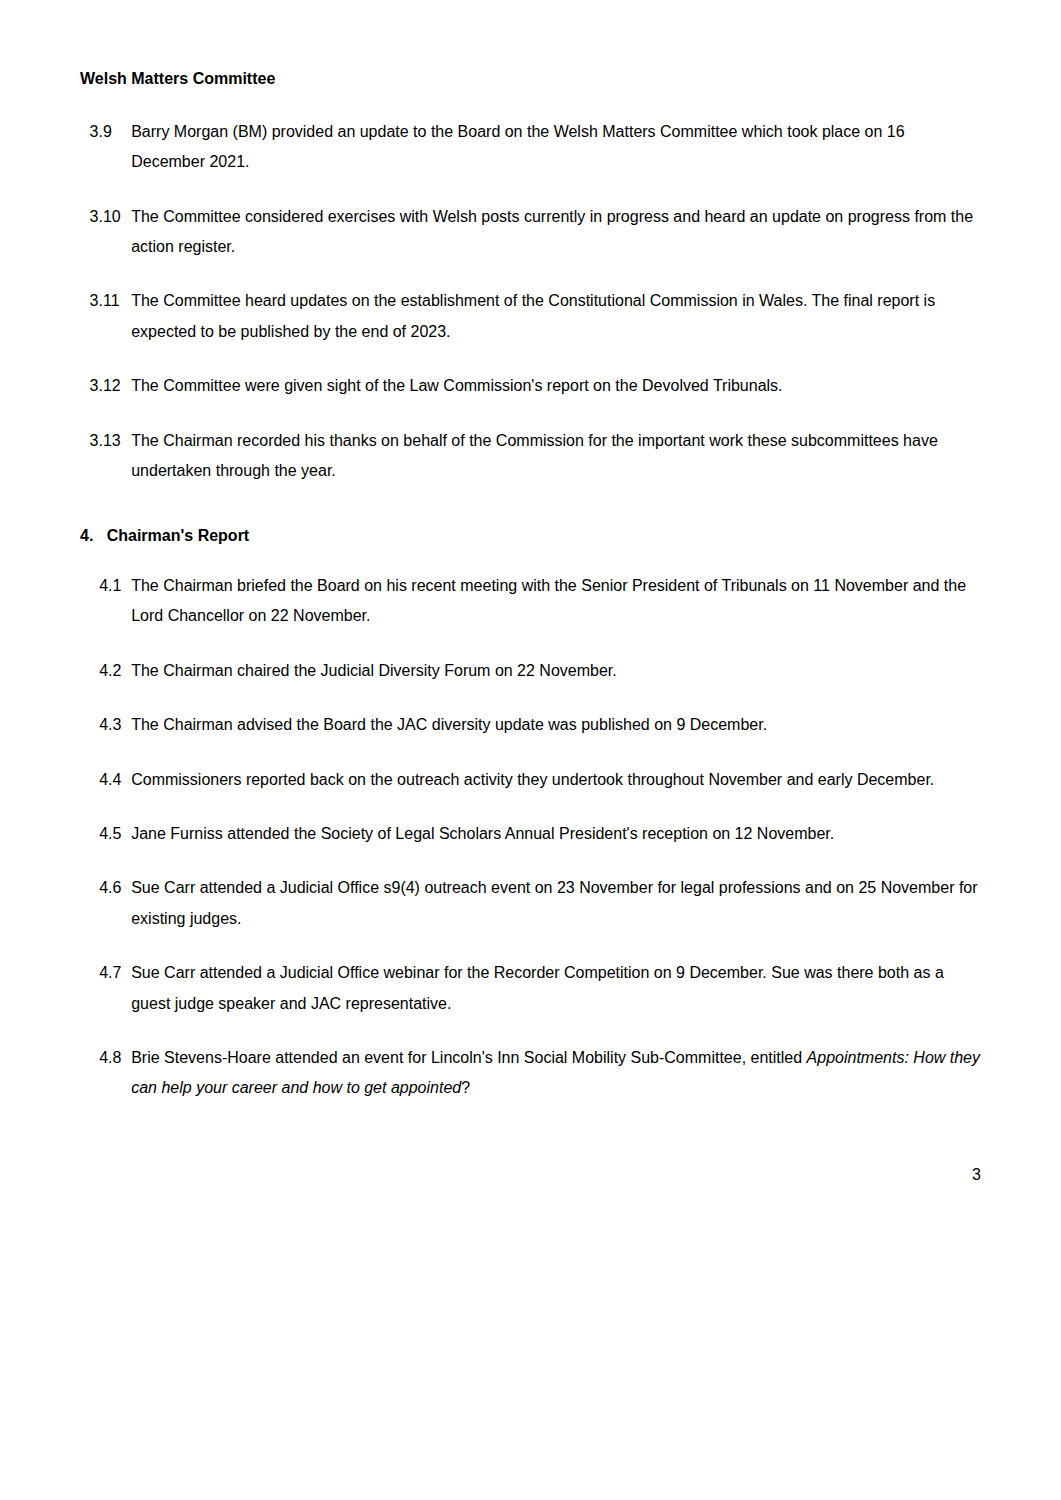Welsh Matters Committee
3.9
Barry Morgan (BM) provided an update to the Board on the Welsh Matters Committee which took place on 16 December 2021.
3.10
The Committee considered exercises with Welsh posts currently in progress and heard an update on progress from the action register.
3.11
The Committee heard updates on the establishment of the Constitutional Commission in Wales. The final report is expected to be published by the end of 2023.
3.12
The Committee were given sight of the Law Commission's report on the Devolved Tribunals.
3.13
The Chairman recorded his thanks on behalf of the Commission for the important work these subcommittees have undertaken through the year.
4. Chairman's Report
4.1
The Chairman briefed the Board on his recent meeting with the Senior President of Tribunals on 11 November and the Lord Chancellor on 22 November.
4.2
The Chairman chaired the Judicial Diversity Forum on 22 November.
4.3
The Chairman advised the Board the JAC diversity update was published on 9 December.
4.4
Commissioners reported back on the outreach activity they undertook throughout November and early December.
4.5
Jane Furniss attended the Society of Legal Scholars Annual President's reception on 12 November.
4.6
Sue Carr attended a Judicial Office s9(4) outreach event on 23 November for legal professions and on 25 November for existing judges.
4.7
Sue Carr attended a Judicial Office webinar for the Recorder Competition on 9 December. Sue was there both as a guest judge speaker and JAC representative.
4.8
Brie Stevens-Hoare attended an event for Lincoln's Inn Social Mobility Sub-Committee, entitled Appointments: How they can help your career and how to get appointed?
3